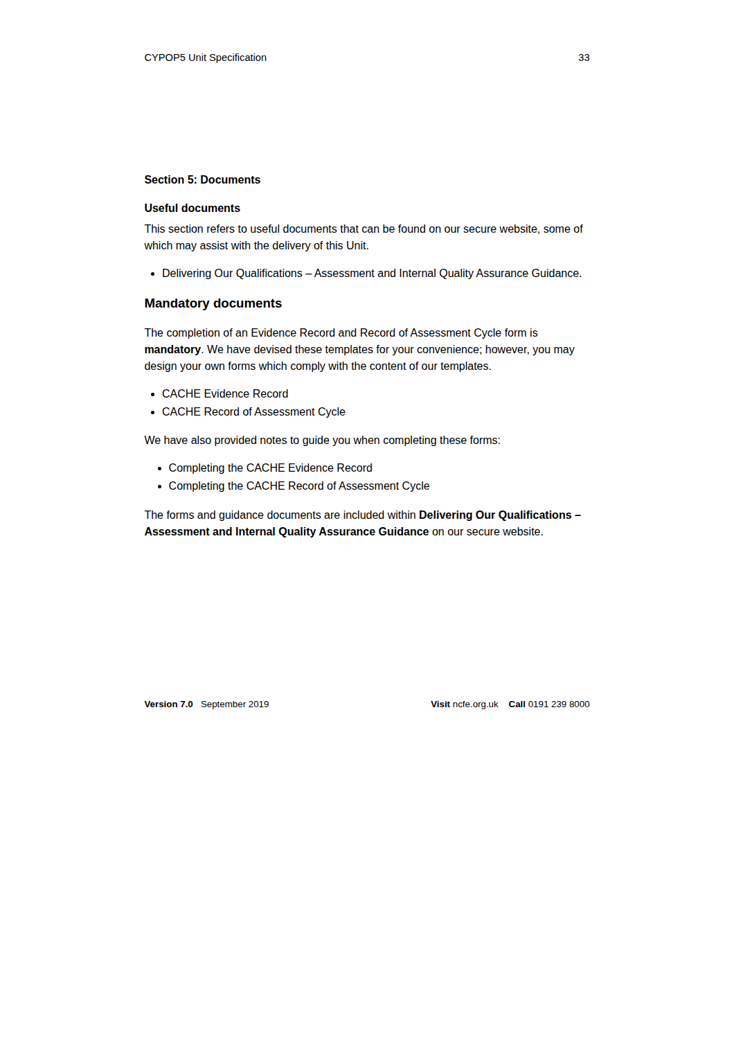CYPOP5 Unit Specification 33
Section 5: Documents
Useful documents
This section refers to useful documents that can be found on our secure website, some of which may assist with the delivery of this Unit.
Delivering Our Qualifications – Assessment and Internal Quality Assurance Guidance.
Mandatory documents
The completion of an Evidence Record and Record of Assessment Cycle form is mandatory. We have devised these templates for your convenience; however, you may design your own forms which comply with the content of our templates.
CACHE Evidence Record
CACHE Record of Assessment Cycle
We have also provided notes to guide you when completing these forms:
Completing the CACHE Evidence Record
Completing the CACHE Record of Assessment Cycle
The forms and guidance documents are included within Delivering Our Qualifications – Assessment and Internal Quality Assurance Guidance on our secure website.
Version 7.0 September 2019 Visit ncfe.org.uk Call 0191 239 8000